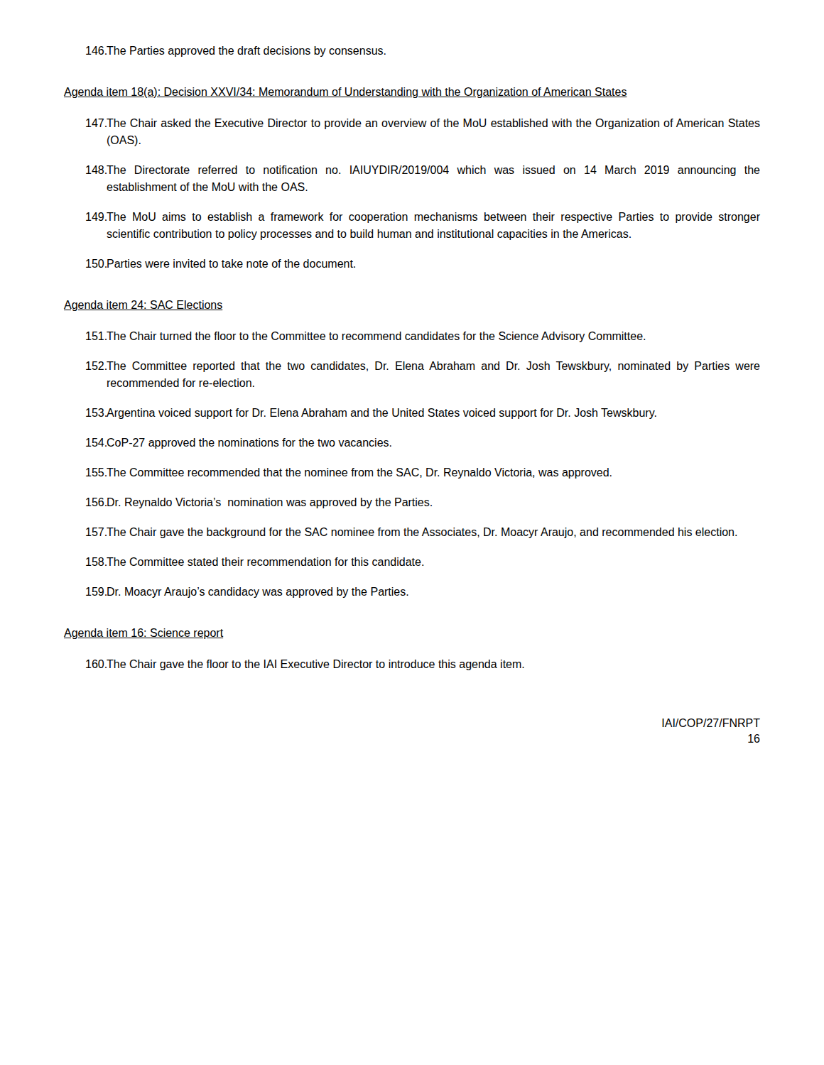146.
The Parties approved the draft decisions by consensus.
Agenda item 18(a): Decision XXVI/34: Memorandum of Understanding with the Organization of American States
147.
The Chair asked the Executive Director to provide an overview of the MoU established with the Organization of American States (OAS).
148.
The Directorate referred to notification no. IAIUYDIR/2019/004 which was issued on 14 March 2019 announcing the establishment of the MoU with the OAS.
149.
The MoU aims to establish a framework for cooperation mechanisms between their respective Parties to provide stronger scientific contribution to policy processes and to build human and institutional capacities in the Americas.
150.
Parties were invited to take note of the document.
Agenda item 24: SAC Elections
151.
The Chair turned the floor to the Committee to recommend candidates for the Science Advisory Committee.
152.
The Committee reported that the two candidates, Dr. Elena Abraham and Dr. Josh Tewskbury, nominated by Parties were recommended for re-election.
153.
Argentina voiced support for Dr. Elena Abraham and the United States voiced support for Dr. Josh Tewskbury.
154.
CoP-27 approved the nominations for the two vacancies.
155.
The Committee recommended that the nominee from the SAC, Dr. Reynaldo Victoria, was approved.
156.
Dr. Reynaldo Victoria’s nomination was approved by the Parties.
157.
The Chair gave the background for the SAC nominee from the Associates, Dr. Moacyr Araujo, and recommended his election.
158.
The Committee stated their recommendation for this candidate.
159.
Dr. Moacyr Araujo’s candidacy was approved by the Parties.
Agenda item 16: Science report
160.
The Chair gave the floor to the IAI Executive Director to introduce this agenda item.
IAI/COP/27/FNRPT
16